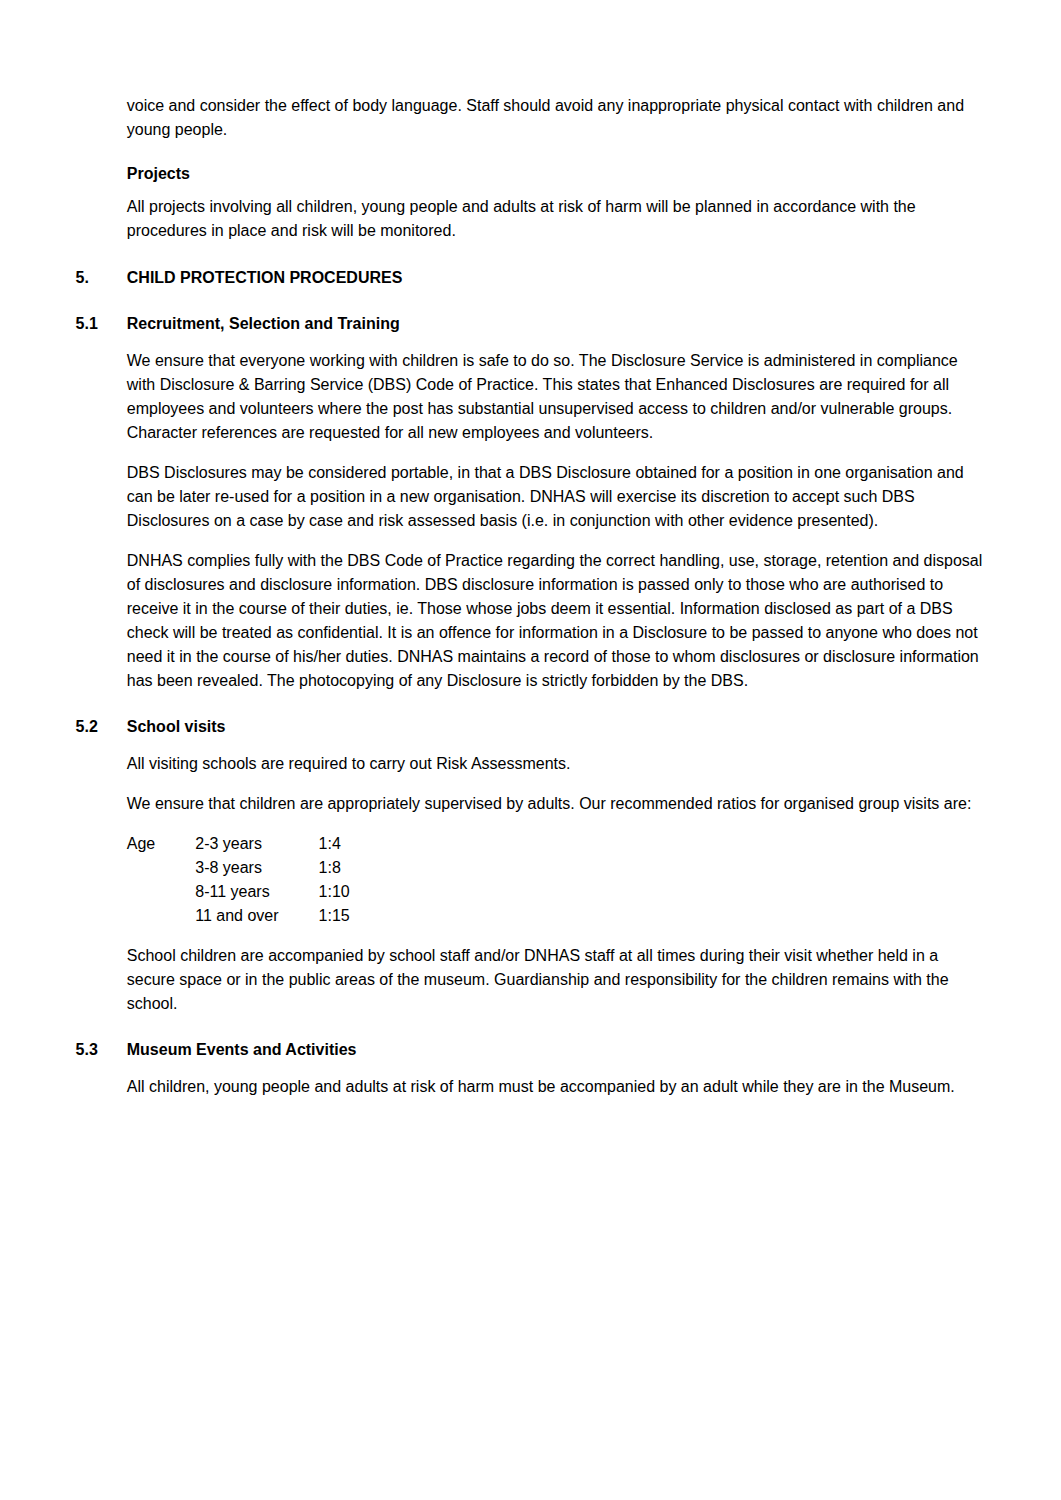voice and consider the effect of body language. Staff should avoid any inappropriate physical contact with children and young people.
Projects
All projects involving all children, young people and adults at risk of harm will be planned in accordance with the procedures in place and risk will be monitored.
5. CHILD PROTECTION PROCEDURES
5.1 Recruitment, Selection and Training
We ensure that everyone working with children is safe to do so. The Disclosure Service is administered in compliance with Disclosure & Barring Service (DBS) Code of Practice. This states that Enhanced Disclosures are required for all employees and volunteers where the post has substantial unsupervised access to children and/or vulnerable groups. Character references are requested for all new employees and volunteers.
DBS Disclosures may be considered portable, in that a DBS Disclosure obtained for a position in one organisation and can be later re-used for a position in a new organisation. DNHAS will exercise its discretion to accept such DBS Disclosures on a case by case and risk assessed basis (i.e. in conjunction with other evidence presented).
DNHAS complies fully with the DBS Code of Practice regarding the correct handling, use, storage, retention and disposal of disclosures and disclosure information. DBS disclosure information is passed only to those who are authorised to receive it in the course of their duties, ie. Those whose jobs deem it essential. Information disclosed as part of a DBS check will be treated as confidential. It is an offence for information in a Disclosure to be passed to anyone who does not need it in the course of his/her duties. DNHAS maintains a record of those to whom disclosures or disclosure information has been revealed. The photocopying of any Disclosure is strictly forbidden by the DBS.
5.2 School visits
All visiting schools are required to carry out Risk Assessments.
We ensure that children are appropriately supervised by adults. Our recommended ratios for organised group visits are:
| Age | 2-3 years | 1:4 |
| | 3-8 years | 1:8 |
| | 8-11 years | 1:10 |
| | 11 and over | 1:15 |
School children are accompanied by school staff and/or DNHAS staff at all times during their visit whether held in a secure space or in the public areas of the museum. Guardianship and responsibility for the children remains with the school.
5.3 Museum Events and Activities
All children, young people and adults at risk of harm must be accompanied by an adult while they are in the Museum.